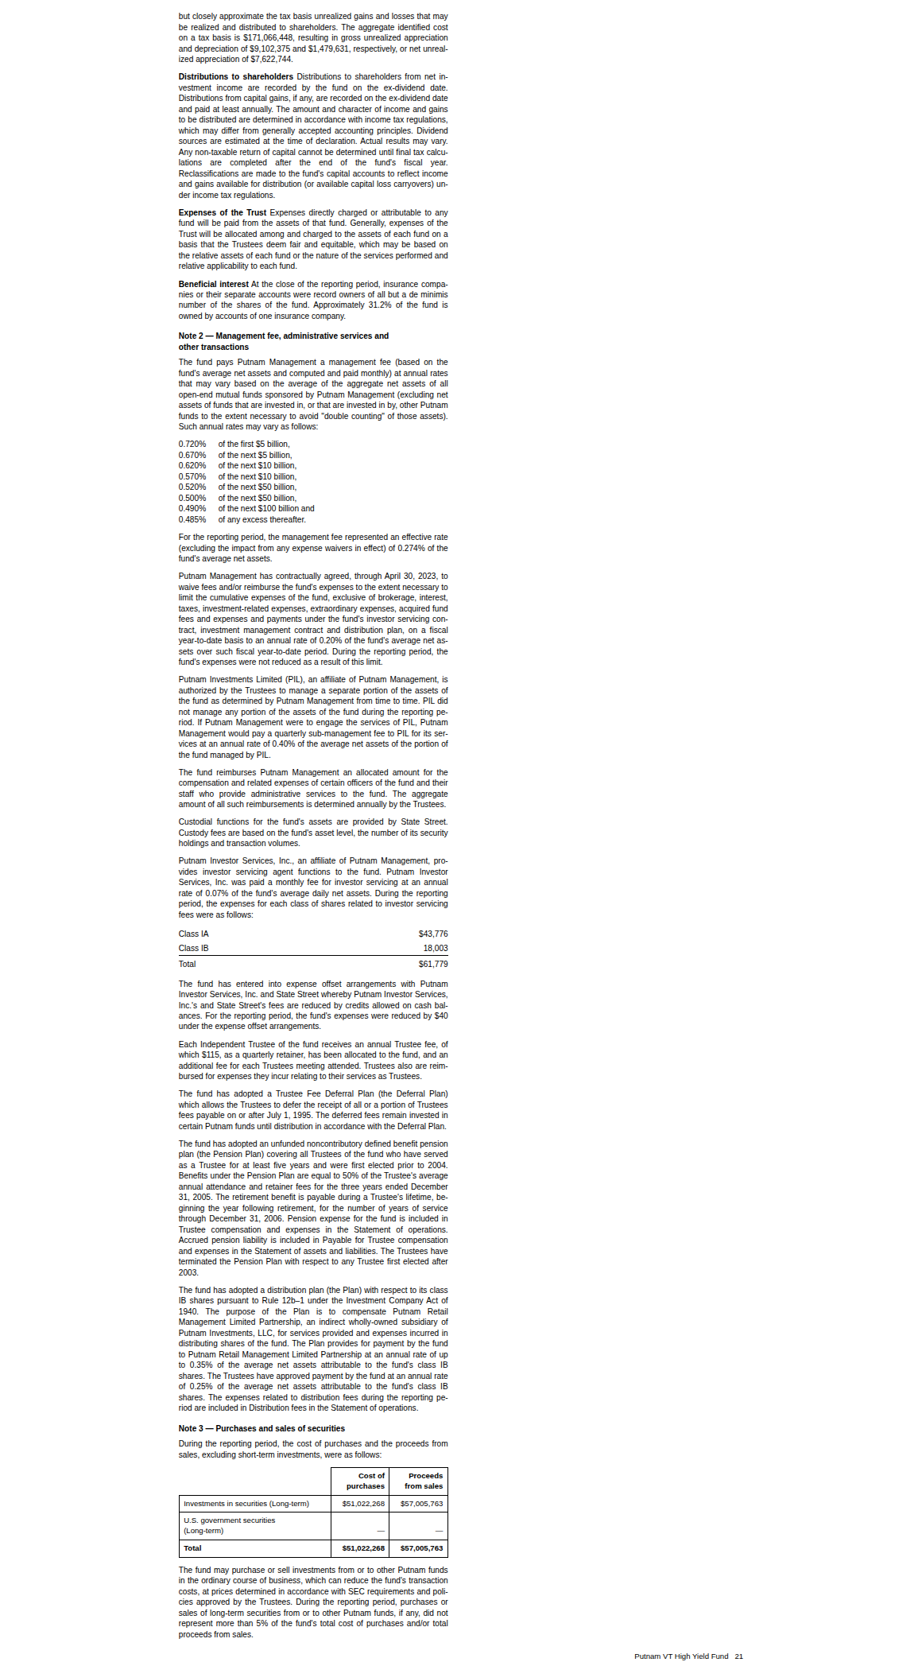but closely approximate the tax basis unrealized gains and losses that may be realized and distributed to shareholders. The aggregate identified cost on a tax basis is $171,066,448, resulting in gross unrealized appreciation and depreciation of $9,102,375 and $1,479,631, respectively, or net unrealized appreciation of $7,622,744.
Distributions to shareholders Distributions to shareholders from net investment income are recorded by the fund on the ex-dividend date. Distributions from capital gains, if any, are recorded on the ex-dividend date and paid at least annually. The amount and character of income and gains to be distributed are determined in accordance with income tax regulations, which may differ from generally accepted accounting principles. Dividend sources are estimated at the time of declaration. Actual results may vary. Any non-taxable return of capital cannot be determined until final tax calculations are completed after the end of the fund's fiscal year. Reclassifications are made to the fund's capital accounts to reflect income and gains available for distribution (or available capital loss carryovers) under income tax regulations.
Expenses of the Trust Expenses directly charged or attributable to any fund will be paid from the assets of that fund. Generally, expenses of the Trust will be allocated among and charged to the assets of each fund on a basis that the Trustees deem fair and equitable, which may be based on the relative assets of each fund or the nature of the services performed and relative applicability to each fund.
Beneficial interest At the close of the reporting period, insurance companies or their separate accounts were record owners of all but a de minimis number of the shares of the fund. Approximately 31.2% of the fund is owned by accounts of one insurance company.
Note 2 — Management fee, administrative services and
other transactions
The fund pays Putnam Management a management fee (based on the fund's average net assets and computed and paid monthly) at annual rates that may vary based on the average of the aggregate net assets of all open-end mutual funds sponsored by Putnam Management (excluding net assets of funds that are invested in, or that are invested in by, other Putnam funds to the extent necessary to avoid "double counting" of those assets). Such annual rates may vary as follows:
0.720% of the first $5 billion,
0.670% of the next $5 billion,
0.620% of the next $10 billion,
0.570% of the next $10 billion,
0.520% of the next $50 billion,
0.500% of the next $50 billion,
0.490% of the next $100 billion and
0.485% of any excess thereafter.
For the reporting period, the management fee represented an effective rate (excluding the impact from any expense waivers in effect) of 0.274% of the fund's average net assets.
Putnam Management has contractually agreed, through April 30, 2023, to waive fees and/or reimburse the fund's expenses to the extent necessary to limit the cumulative expenses of the fund, exclusive of brokerage, interest, taxes, investment-related expenses, extraordinary expenses, acquired fund fees and expenses and payments under the fund's investor servicing contract, investment management contract and distribution plan, on a fiscal year-to-date basis to an annual rate of 0.20% of the fund's average net assets over such fiscal year-to-date period. During the reporting period, the fund's expenses were not reduced as a result of this limit.
Putnam Investments Limited (PIL), an affiliate of Putnam Management, is authorized by the Trustees to manage a separate portion of the assets of the fund as determined by Putnam Management from time to time. PIL did not manage any portion of the assets of the fund during the reporting period. If Putnam Management were to engage the services of PIL, Putnam Management would pay a quarterly sub-management fee to PIL for its services at an annual rate of 0.40% of the average net assets of the portion of the fund managed by PIL.
The fund reimburses Putnam Management an allocated amount for the compensation and related expenses of certain officers of the fund and their staff who provide administrative services to the fund. The aggregate amount of all such reimbursements is determined annually by the Trustees.
Custodial functions for the fund's assets are provided by State Street. Custody fees are based on the fund's asset level, the number of its security holdings and transaction volumes.
Putnam Investor Services, Inc., an affiliate of Putnam Management, provides investor servicing agent functions to the fund. Putnam Investor Services, Inc. was paid a monthly fee for investor servicing at an annual rate of 0.07% of the fund's average daily net assets. During the reporting period, the expenses for each class of shares related to investor servicing fees were as follows:
| Class IA | $43,776 |
| Class IB | 18,003 |
| Total | $61,779 |
The fund has entered into expense offset arrangements with Putnam Investor Services, Inc. and State Street whereby Putnam Investor Services, Inc.'s and State Street's fees are reduced by credits allowed on cash balances. For the reporting period, the fund's expenses were reduced by $40 under the expense offset arrangements.
Each Independent Trustee of the fund receives an annual Trustee fee, of which $115, as a quarterly retainer, has been allocated to the fund, and an additional fee for each Trustees meeting attended. Trustees also are reimbursed for expenses they incur relating to their services as Trustees.
The fund has adopted a Trustee Fee Deferral Plan (the Deferral Plan) which allows the Trustees to defer the receipt of all or a portion of Trustees fees payable on or after July 1, 1995. The deferred fees remain invested in certain Putnam funds until distribution in accordance with the Deferral Plan.
The fund has adopted an unfunded noncontributory defined benefit pension plan (the Pension Plan) covering all Trustees of the fund who have served as a Trustee for at least five years and were first elected prior to 2004. Benefits under the Pension Plan are equal to 50% of the Trustee's average annual attendance and retainer fees for the three years ended December 31, 2005. The retirement benefit is payable during a Trustee's lifetime, beginning the year following retirement, for the number of years of service through December 31, 2006. Pension expense for the fund is included in Trustee compensation and expenses in the Statement of operations. Accrued pension liability is included in Payable for Trustee compensation and expenses in the Statement of assets and liabilities. The Trustees have terminated the Pension Plan with respect to any Trustee first elected after 2003.
The fund has adopted a distribution plan (the Plan) with respect to its class IB shares pursuant to Rule 12b–1 under the Investment Company Act of 1940. The purpose of the Plan is to compensate Putnam Retail Management Limited Partnership, an indirect wholly-owned subsidiary of Putnam Investments, LLC, for services provided and expenses incurred in distributing shares of the fund. The Plan provides for payment by the fund to Putnam Retail Management Limited Partnership at an annual rate of up to 0.35% of the average net assets attributable to the fund's class IB shares. The Trustees have approved payment by the fund at an annual rate of 0.25% of the average net assets attributable to the fund's class IB shares. The expenses related to distribution fees during the reporting period are included in Distribution fees in the Statement of operations.
Note 3 — Purchases and sales of securities
During the reporting period, the cost of purchases and the proceeds from sales, excluding short-term investments, were as follows:
| | Cost of purchases | Proceeds from sales |
| --- | --- | --- |
| Investments in securities (Long-term) | $51,022,268 | $57,005,763 |
| U.S. government securities (Long-term) | — | — |
| Total | $51,022,268 | $57,005,763 |
The fund may purchase or sell investments from or to other Putnam funds in the ordinary course of business, which can reduce the fund's transaction costs, at prices determined in accordance with SEC requirements and policies approved by the Trustees. During the reporting period, purchases or sales of long-term securities from or to other Putnam funds, if any, did not represent more than 5% of the fund's total cost of purchases and/or total proceeds from sales.
Putnam VT High Yield Fund21